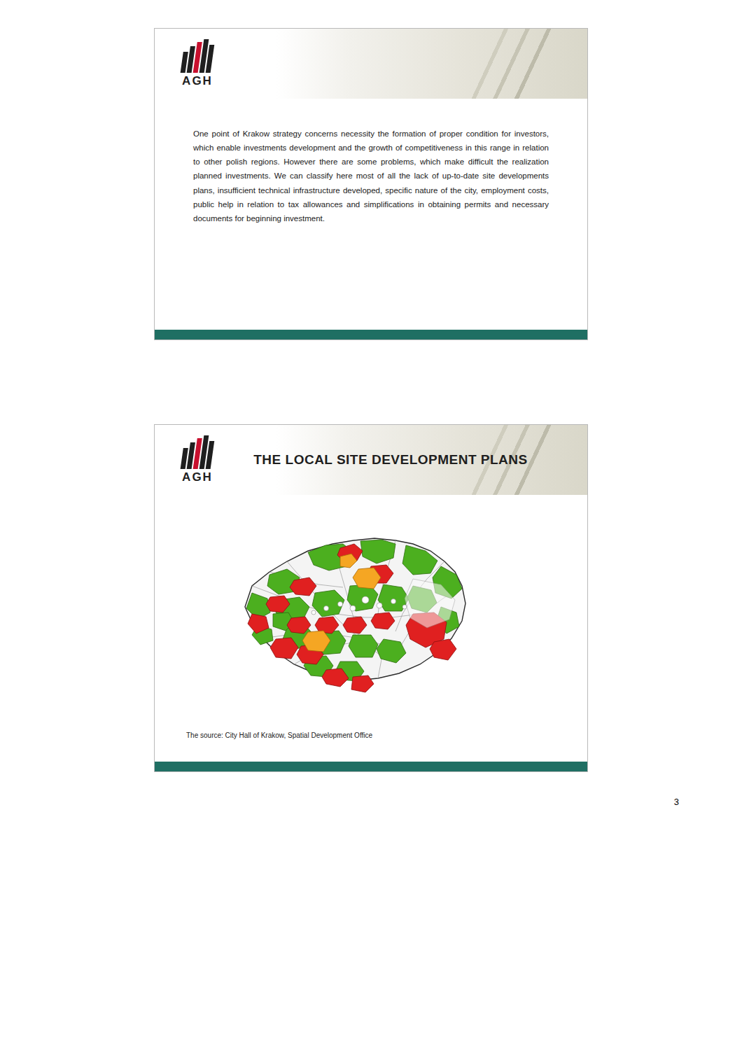AGH
One point of Krakow strategy concerns necessity the formation of proper condition for investors, which enable investments development and the growth of competitiveness in this range in relation to other polish regions. However there are some problems, which make difficult the realization planned investments. We can classify here most of all the lack of up-to-date site developments plans, insufficient technical infrastructure developed, specific nature of the city, employment costs, public help in relation to tax allowances and simplifications in obtaining permits and necessary documents for beginning investment.
AGH
THE LOCAL SITE DEVELOPMENT PLANS
The source: City Hall of Krakow, Spatial Development Office
3